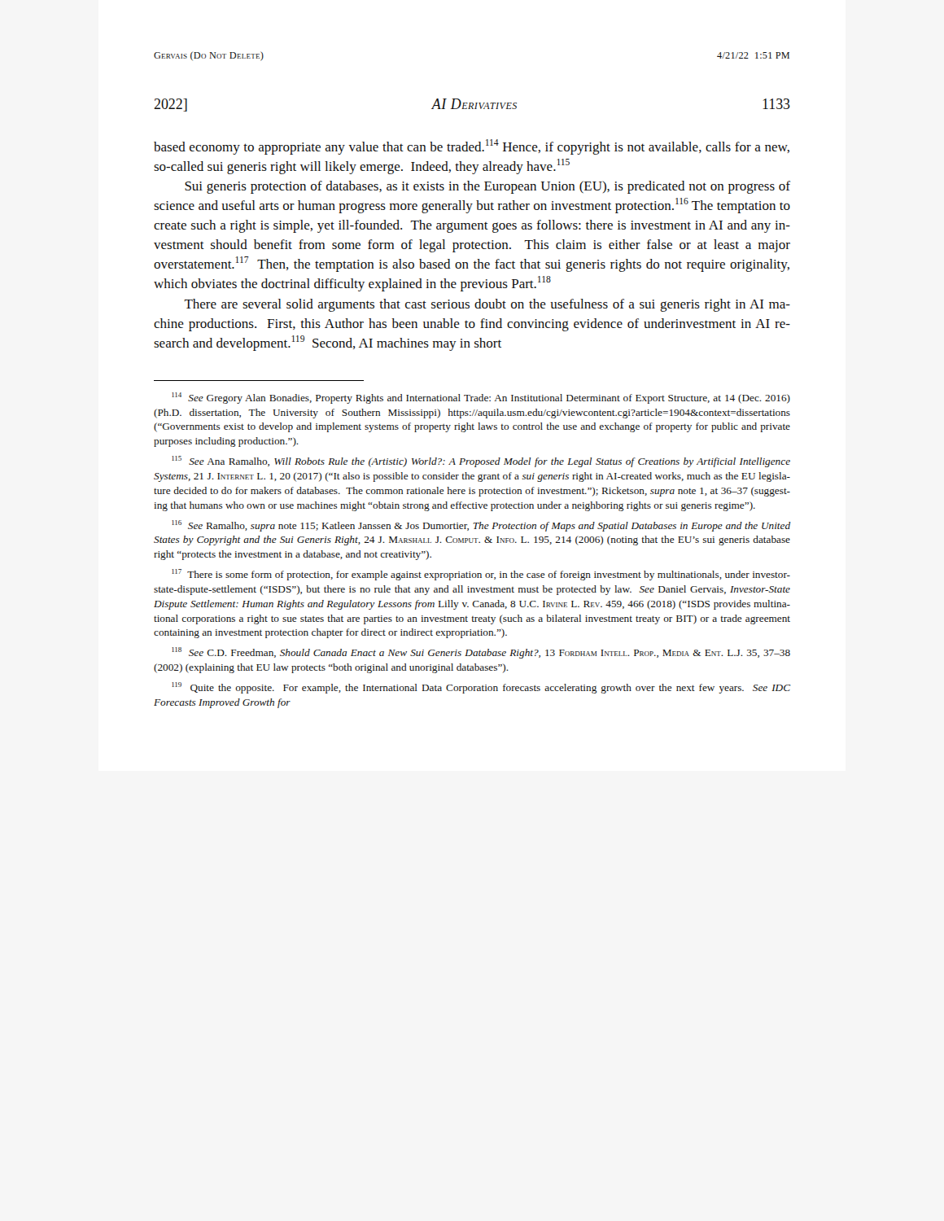Gervais (Do Not Delete) 4/21/22 1:51 PM
2022] AI Derivatives 1133
based economy to appropriate any value that can be traded.114 Hence, if copyright is not available, calls for a new, so-called sui generis right will likely emerge. Indeed, they already have.115
Sui generis protection of databases, as it exists in the European Union (EU), is predicated not on progress of science and useful arts or human progress more generally but rather on investment protection.116 The temptation to create such a right is simple, yet ill-founded. The argument goes as follows: there is investment in AI and any investment should benefit from some form of legal protection. This claim is either false or at least a major overstatement.117 Then, the temptation is also based on the fact that sui generis rights do not require originality, which obviates the doctrinal difficulty explained in the previous Part.118
There are several solid arguments that cast serious doubt on the usefulness of a sui generis right in AI machine productions. First, this Author has been unable to find convincing evidence of underinvestment in AI research and development.119 Second, AI machines may in short
114 See Gregory Alan Bonadies, Property Rights and International Trade: An Institutional Determinant of Export Structure, at 14 (Dec. 2016) (Ph.D. dissertation, The University of Southern Mississippi) https://aquila.usm.edu/cgi/viewcontent.cgi?article=1904&context=dissertations (“Governments exist to develop and implement systems of property right laws to control the use and exchange of property for public and private purposes including production.”).
115 See Ana Ramalho, Will Robots Rule the (Artistic) World?: A Proposed Model for the Legal Status of Creations by Artificial Intelligence Systems, 21 J. Internet L. 1, 20 (2017) (“It also is possible to consider the grant of a sui generis right in AI-created works, much as the EU legislature decided to do for makers of databases. The common rationale here is protection of investment.”); Ricketson, supra note 1, at 36–37 (suggesting that humans who own or use machines might “obtain strong and effective protection under a neighboring rights or sui generis regime”).
116 See Ramalho, supra note 115; Katleen Janssen & Jos Dumortier, The Protection of Maps and Spatial Databases in Europe and the United States by Copyright and the Sui Generis Right, 24 J. Marshall J. Comput. & Info. L. 195, 214 (2006) (noting that the EU’s sui generis database right “protects the investment in a database, and not creativity”).
117 There is some form of protection, for example against expropriation or, in the case of foreign investment by multinationals, under investor-state-dispute-settlement (“ISDS”), but there is no rule that any and all investment must be protected by law. See Daniel Gervais, Investor-State Dispute Settlement: Human Rights and Regulatory Lessons from Lilly v. Canada, 8 U.C. Irvine L. Rev. 459, 466 (2018) (“ISDS provides multinational corporations a right to sue states that are parties to an investment treaty (such as a bilateral investment treaty or BIT) or a trade agreement containing an investment protection chapter for direct or indirect expropriation.”).
118 See C.D. Freedman, Should Canada Enact a New Sui Generis Database Right?, 13 Fordham Intell. Prop., Media & Ent. L.J. 35, 37–38 (2002) (explaining that EU law protects “both original and unoriginal databases”).
119 Quite the opposite. For example, the International Data Corporation forecasts accelerating growth over the next few years. See IDC Forecasts Improved Growth for